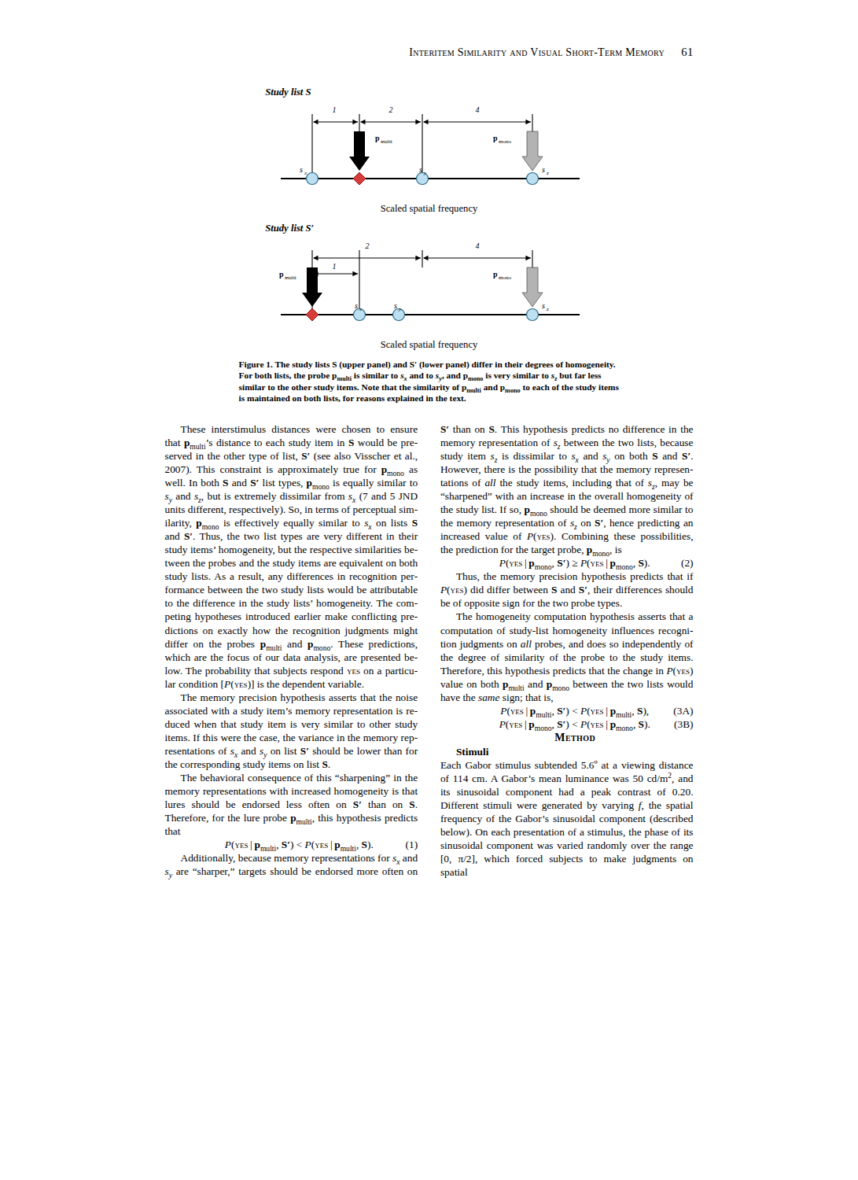Interitem Similarity and Visual Short-Term Memory 61
Study list S
1 2 4 p multi p mono s x s y s z
Scaled spatial frequency
Study list S′
2 4 1 p multi p mono s x s y s z
Scaled spatial frequency
Figure 1. The study lists S (upper panel) and S′ (lower panel) differ in their degrees of homogeneity. For both lists, the probe pmulti is similar to sx and to sy, and pmono is very similar to sz but far less similar to the other study items. Note that the similarity of pmulti and pmono to each of the study items is maintained on both lists, for reasons explained in the text.
These interstimulus distances were chosen to ensure that pmulti’s distance to each study item in S would be preserved in the other type of list, S′ (see also Visscher et al., 2007). This constraint is approximately true for pmono as well. In both S and S′ list types, pmono is equally similar to sy and sz, but is extremely dissimilar from sx (7 and 5 JND units different, respectively). So, in terms of perceptual similarity, pmono is effectively equally similar to sx on lists S and S′. Thus, the two list types are very different in their study items’ homogeneity, but the respective similarities between the probes and the study items are equivalent on both study lists. As a result, any differences in recognition performance between the two study lists would be attributable to the difference in the study lists’ homogeneity. The competing hypotheses introduced earlier make conflicting predictions on exactly how the recognition judgments might differ on the probes pmulti and pmono. These predictions, which are the focus of our data analysis, are presented below. The probability that subjects respond yes on a particular condition [P(yes)] is the dependent variable.
The memory precision hypothesis asserts that the noise associated with a study item’s memory representation is reduced when that study item is very similar to other study items. If this were the case, the variance in the memory representations of sx and sy on list S′ should be lower than for the corresponding study items on list S.
The behavioral consequence of this “sharpening” in the memory representations with increased homogeneity is that lures should be endorsed less often on S′ than on S. Therefore, for the lure probe pmulti, this hypothesis predicts that
P(yes | pmulti, S′) < P(yes | pmulti, S).(1)
Additionally, because memory representations for sx and sy are “sharper,” targets should be endorsed more often on S′ than on S. This hypothesis predicts no difference in the memory representation of sz between the two lists, because study item sz is dissimilar to sx and sy on both S and S′. However, there is the possibility that the memory representations of all the study items, including that of sz, may be “sharpened” with an increase in the overall homogeneity of the study list. If so, pmono should be deemed more similar to the memory representation of sz on S′, hence predicting an increased value of P(yes). Combining these possibilities, the prediction for the target probe, pmono, is
P(yes | pmono, S′) ≥ P(yes | pmono, S).(2)
Thus, the memory precision hypothesis predicts that if P(yes) did differ between S and S′, their differences should be of opposite sign for the two probe types.
The homogeneity computation hypothesis asserts that a computation of study-list homogeneity influences recognition judgments on all probes, and does so independently of the degree of similarity of the probe to the study items. Therefore, this hypothesis predicts that the change in P(yes) value on both pmulti and pmono between the two lists would have the same sign; that is,
P(yes | pmulti, S′) < P(yes | pmulti, S),(3A)
P(yes | pmono, S′) < P(yes | pmono, S).(3B)
Method
Stimuli
Each Gabor stimulus subtended 5.6º at a viewing distance of 114 cm. A Gabor’s mean luminance was 50 cd/m2, and its sinusoidal component had a peak contrast of 0.20. Different stimuli were generated by varying f, the spatial frequency of the Gabor’s sinusoidal component (described below). On each presentation of a stimulus, the phase of its sinusoidal component was varied randomly over the range [0, π/2], which forced subjects to make judgments on spatial